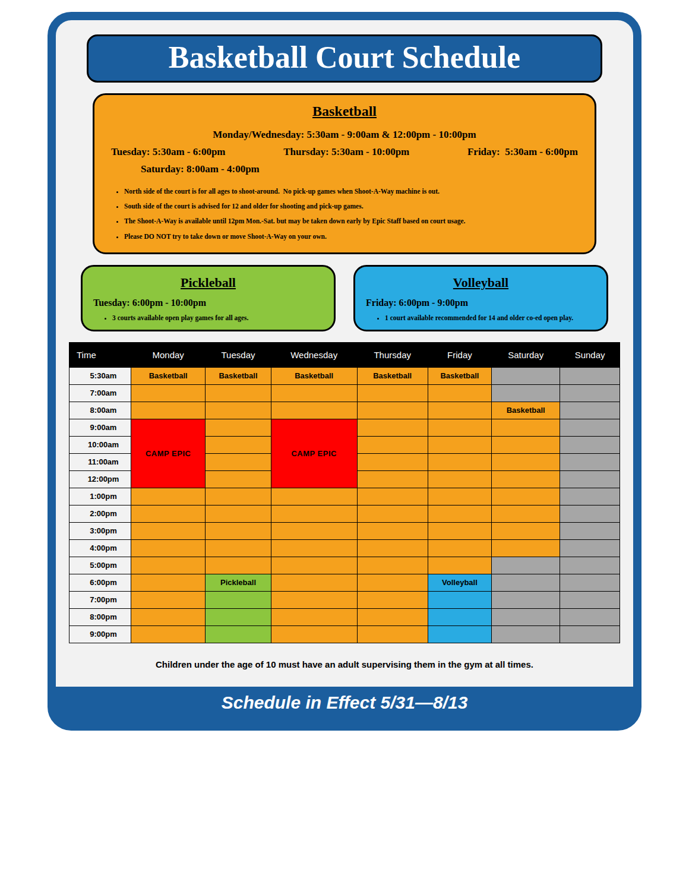Basketball Court Schedule
Basketball
Monday/Wednesday: 5:30am - 9:00am & 12:00pm - 10:00pm Tuesday: 5:30am - 6:00pm Thursday: 5:30am - 10:00pm Friday: 5:30am - 6:00pm Saturday: 8:00am - 4:00pm
North side of the court is for all ages to shoot-around. No pick-up games when Shoot-A-Way machine is out.
South side of the court is advised for 12 and older for shooting and pick-up games.
The Shoot-A-Way is available until 12pm Mon.-Sat. but may be taken down early by Epic Staff based on court usage.
Please DO NOT try to take down or move Shoot-A-Way on your own.
Pickleball
Tuesday: 6:00pm - 10:00pm
3 courts available open play games for all ages.
Volleyball
Friday: 6:00pm - 9:00pm
1 court available recommended for 14 and older co-ed open play.
| Time | Monday | Tuesday | Wednesday | Thursday | Friday | Saturday | Sunday |
| --- | --- | --- | --- | --- | --- | --- | --- |
| 5:30am | Basketball | Basketball | Basketball | Basketball | Basketball | | |
| 7:00am | | | | | | | |
| 8:00am | | | | | | Basketball | |
| 9:00am | CAMP EPIC | | CAMP EPIC | | | | |
| 10:00am | | | | | |
| 11:00am | | | | | |
| 12:00pm | | | | | |
| 1:00pm | | | | | | | |
| 2:00pm | | | | | | | |
| 3:00pm | | | | | | | |
| 4:00pm | | | | | | | |
| 5:00pm | | | | | | | |
| 6:00pm | | Pickleball | | | Volleyball | | |
| 7:00pm | | | | | | | |
| 8:00pm | | | | | | | |
| 9:00pm | | | | | | | |
Children under the age of 10 must have an adult supervising them in the gym at all times.
Schedule in Effect 5/31—8/13